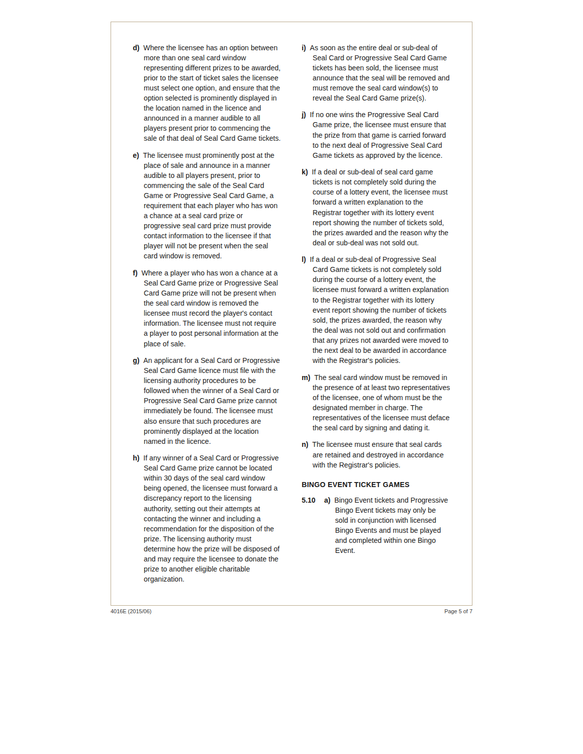d) Where the licensee has an option between more than one seal card window representing different prizes to be awarded, prior to the start of ticket sales the licensee must select one option, and ensure that the option selected is prominently displayed in the location named in the licence and announced in a manner audible to all players present prior to commencing the sale of that deal of Seal Card Game tickets.
e) The licensee must prominently post at the place of sale and announce in a manner audible to all players present, prior to commencing the sale of the Seal Card Game or Progressive Seal Card Game, a requirement that each player who has won a chance at a seal card prize or progressive seal card prize must provide contact information to the licensee if that player will not be present when the seal card window is removed.
f) Where a player who has won a chance at a Seal Card Game prize or Progressive Seal Card Game prize will not be present when the seal card window is removed the licensee must record the player's contact information. The licensee must not require a player to post personal information at the place of sale.
g) An applicant for a Seal Card or Progressive Seal Card Game licence must file with the licensing authority procedures to be followed when the winner of a Seal Card or Progressive Seal Card Game prize cannot immediately be found. The licensee must also ensure that such procedures are prominently displayed at the location named in the licence.
h) If any winner of a Seal Card or Progressive Seal Card Game prize cannot be located within 30 days of the seal card window being opened, the licensee must forward a discrepancy report to the licensing authority, setting out their attempts at contacting the winner and including a recommendation for the disposition of the prize. The licensing authority must determine how the prize will be disposed of and may require the licensee to donate the prize to another eligible charitable organization.
i) As soon as the entire deal or sub-deal of Seal Card or Progressive Seal Card Game tickets has been sold, the licensee must announce that the seal will be removed and must remove the seal card window(s) to reveal the Seal Card Game prize(s).
j) If no one wins the Progressive Seal Card Game prize, the licensee must ensure that the prize from that game is carried forward to the next deal of Progressive Seal Card Game tickets as approved by the licence.
k) If a deal or sub-deal of seal card game tickets is not completely sold during the course of a lottery event, the licensee must forward a written explanation to the Registrar together with its lottery event report showing the number of tickets sold, the prizes awarded and the reason why the deal or sub-deal was not sold out.
l) If a deal or sub-deal of Progressive Seal Card Game tickets is not completely sold during the course of a lottery event, the licensee must forward a written explanation to the Registrar together with its lottery event report showing the number of tickets sold, the prizes awarded, the reason why the deal was not sold out and confirmation that any prizes not awarded were moved to the next deal to be awarded in accordance with the Registrar's policies.
m) The seal card window must be removed in the presence of at least two representatives of the licensee, one of whom must be the designated member in charge. The representatives of the licensee must deface the seal card by signing and dating it.
n) The licensee must ensure that seal cards are retained and destroyed in accordance with the Registrar's policies.
Bingo Event Ticket Games
5.10
a) Bingo Event tickets and Progressive Bingo Event tickets may only be sold in conjunction with licensed Bingo Events and must be played and completed within one Bingo Event.
4016E (2015/06) Page 5 of 7